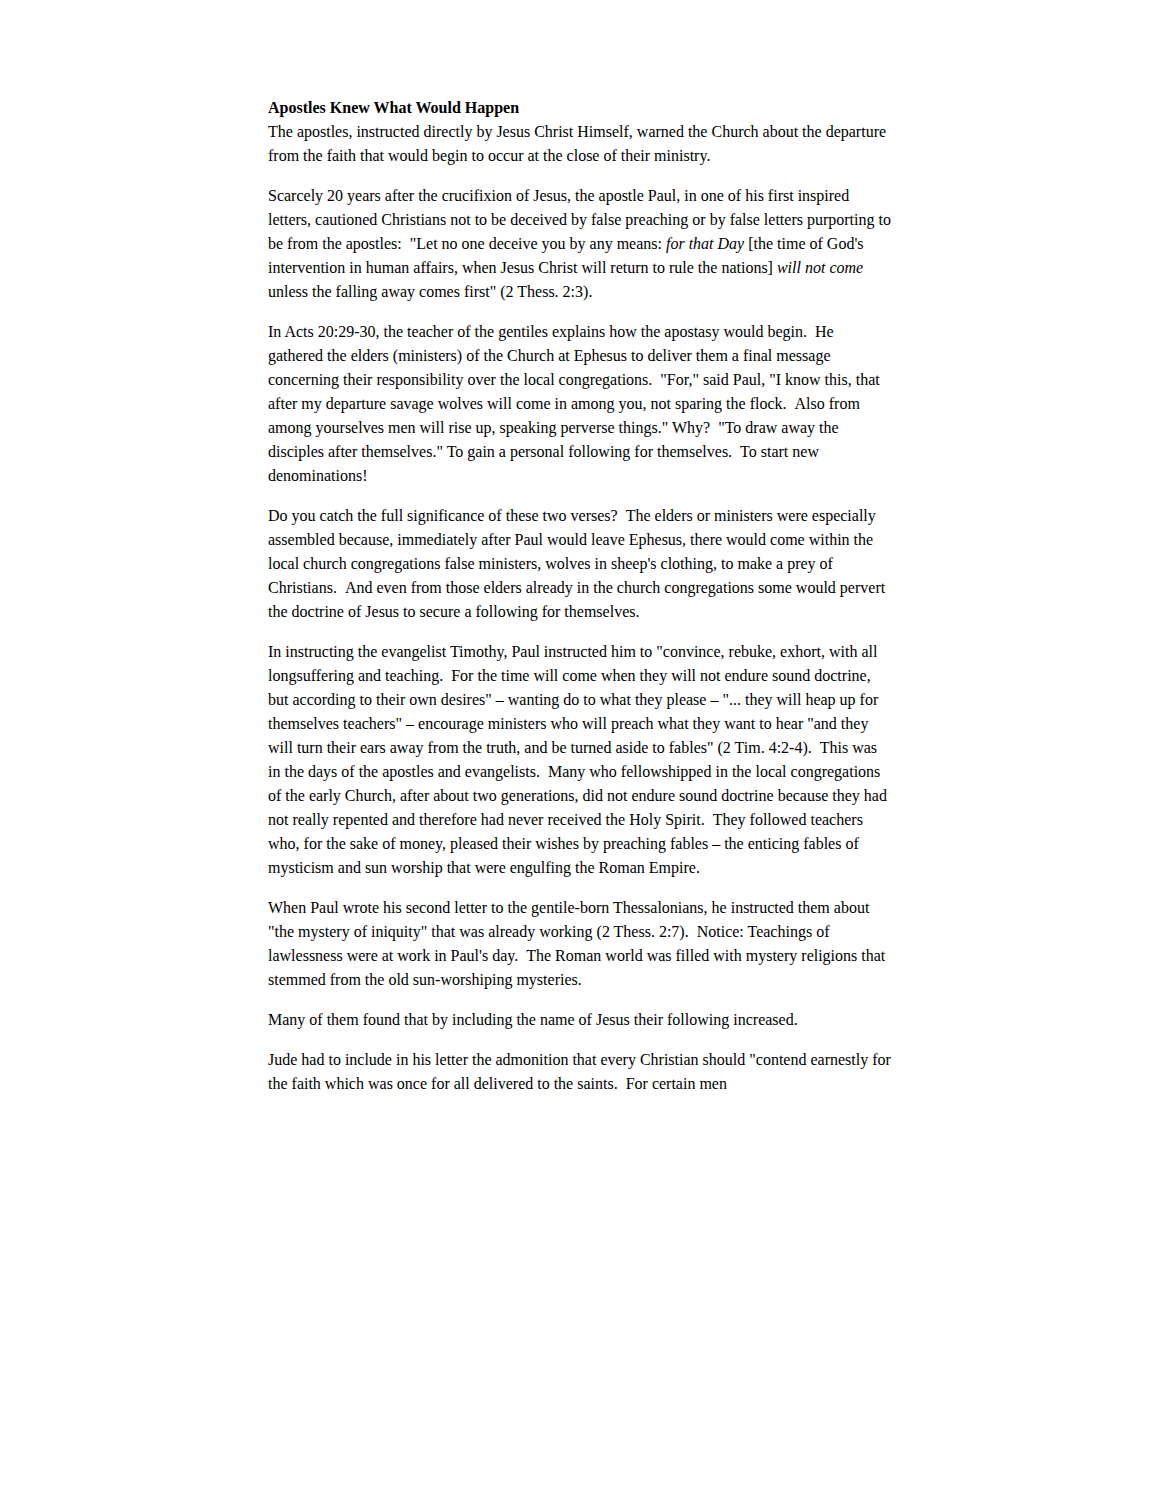Apostles Knew What Would Happen
The apostles, instructed directly by Jesus Christ Himself, warned the Church about the departure from the faith that would begin to occur at the close of their ministry.
Scarcely 20 years after the crucifixion of Jesus, the apostle Paul, in one of his first inspired letters, cautioned Christians not to be deceived by false preaching or by false letters purporting to be from the apostles: "Let no one deceive you by any means: for that Day [the time of God's intervention in human affairs, when Jesus Christ will return to rule the nations] will not come unless the falling away comes first" (2 Thess. 2:3).
In Acts 20:29-30, the teacher of the gentiles explains how the apostasy would begin. He gathered the elders (ministers) of the Church at Ephesus to deliver them a final message concerning their responsibility over the local congregations. "For," said Paul, "I know this, that after my departure savage wolves will come in among you, not sparing the flock. Also from among yourselves men will rise up, speaking perverse things." Why? "To draw away the disciples after themselves." To gain a personal following for themselves. To start new denominations!
Do you catch the full significance of these two verses? The elders or ministers were especially assembled because, immediately after Paul would leave Ephesus, there would come within the local church congregations false ministers, wolves in sheep's clothing, to make a prey of Christians. And even from those elders already in the church congregations some would pervert the doctrine of Jesus to secure a following for themselves.
In instructing the evangelist Timothy, Paul instructed him to "convince, rebuke, exhort, with all longsuffering and teaching. For the time will come when they will not endure sound doctrine, but according to their own desires" – wanting do to what they please – "... they will heap up for themselves teachers" – encourage ministers who will preach what they want to hear "and they will turn their ears away from the truth, and be turned aside to fables" (2 Tim. 4:2-4). This was in the days of the apostles and evangelists. Many who fellowshipped in the local congregations of the early Church, after about two generations, did not endure sound doctrine because they had not really repented and therefore had never received the Holy Spirit. They followed teachers who, for the sake of money, pleased their wishes by preaching fables – the enticing fables of mysticism and sun worship that were engulfing the Roman Empire.
When Paul wrote his second letter to the gentile-born Thessalonians, he instructed them about "the mystery of iniquity" that was already working (2 Thess. 2:7). Notice: Teachings of lawlessness were at work in Paul's day. The Roman world was filled with mystery religions that stemmed from the old sun-worshiping mysteries.
Many of them found that by including the name of Jesus their following increased.
Jude had to include in his letter the admonition that every Christian should "contend earnestly for the faith which was once for all delivered to the saints. For certain men